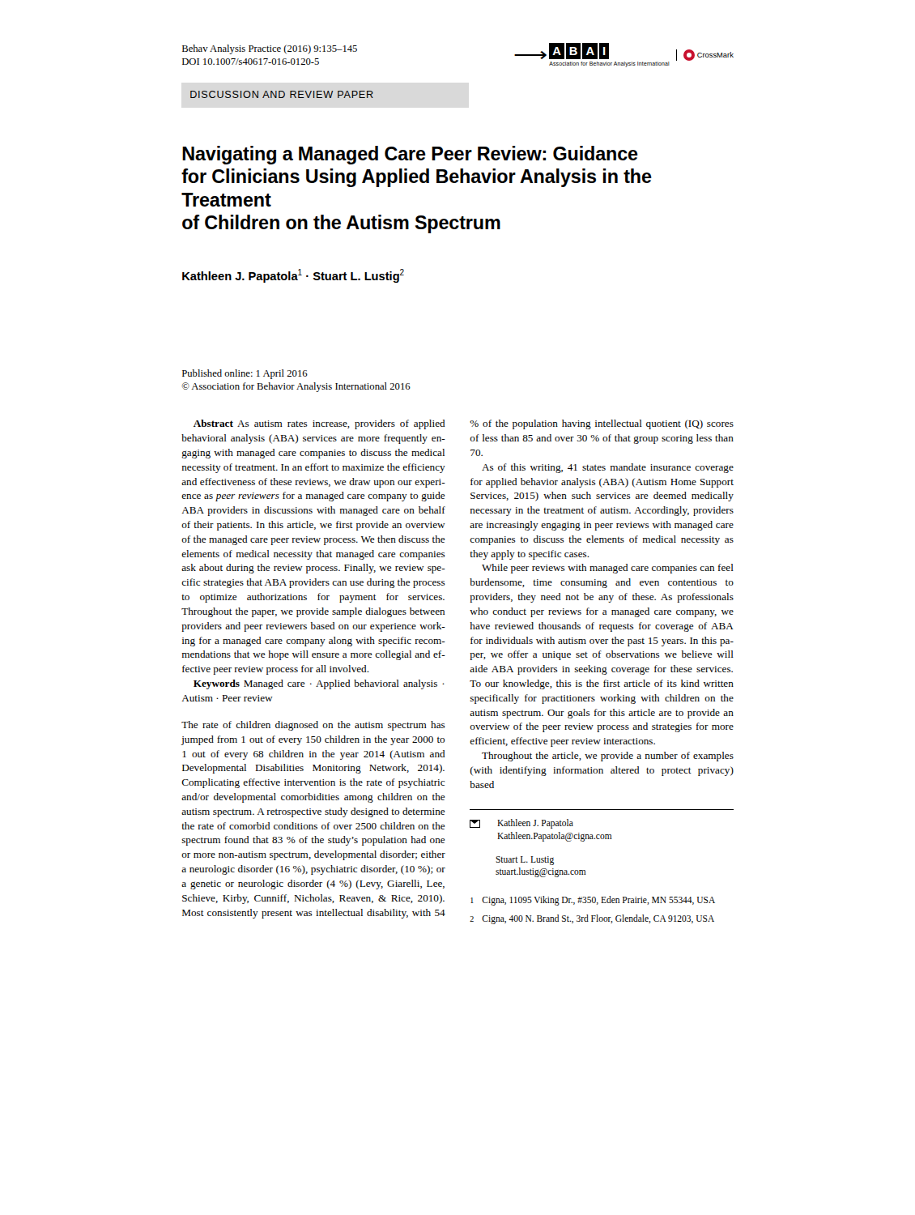Behav Analysis Practice (2016) 9:135–145
DOI 10.1007/s40617-016-0120-5
⟶
ABAI
Association for Behavior Analysis International
CrossMark
DISCUSSION AND REVIEW PAPER
Navigating a Managed Care Peer Review: Guidance
for Clinicians Using Applied Behavior Analysis in the Treatment
of Children on the Autism Spectrum
Kathleen J. Papatola1 · Stuart L. Lustig2
Published online: 1 April 2016
© Association for Behavior Analysis International 2016
Abstract As autism rates increase, providers of applied behavioral analysis (ABA) services are more frequently engaging with managed care companies to discuss the medical necessity of treatment. In an effort to maximize the efficiency and effectiveness of these reviews, we draw upon our experience as peer reviewers for a managed care company to guide ABA providers in discussions with managed care on behalf of their patients. In this article, we first provide an overview of the managed care peer review process. We then discuss the elements of medical necessity that managed care companies ask about during the review process. Finally, we review specific strategies that ABA providers can use during the process to optimize authorizations for payment for services. Throughout the paper, we provide sample dialogues between providers and peer reviewers based on our experience working for a managed care company along with specific recommendations that we hope will ensure a more collegial and effective peer review process for all involved.
Keywords Managed care · Applied behavioral analysis · Autism · Peer review
The rate of children diagnosed on the autism spectrum has jumped from 1 out of every 150 children in the year 2000 to 1 out of every 68 children in the year 2014 (Autism and Developmental Disabilities Monitoring Network, 2014). Complicating effective intervention is the rate of psychiatric and/or developmental comorbidities among children on the autism spectrum. A retrospective study designed to determine the rate of comorbid conditions of over 2500 children on the spectrum found that 83 % of the study’s population had one or more non-autism spectrum, developmental disorder; either a neurologic disorder (16 %), psychiatric disorder, (10 %); or a genetic or neurologic disorder (4 %) (Levy, Giarelli, Lee, Schieve, Kirby, Cunniff, Nicholas, Reaven, & Rice, 2010). Most consistently present was intellectual disability, with 54 % of the population having intellectual quotient (IQ) scores of less than 85 and over 30 % of that group scoring less than 70.
As of this writing, 41 states mandate insurance coverage for applied behavior analysis (ABA) (Autism Home Support Services, 2015) when such services are deemed medically necessary in the treatment of autism. Accordingly, providers are increasingly engaging in peer reviews with managed care companies to discuss the elements of medical necessity as they apply to specific cases.
While peer reviews with managed care companies can feel burdensome, time consuming and even contentious to providers, they need not be any of these. As professionals who conduct per reviews for a managed care company, we have reviewed thousands of requests for coverage of ABA for individuals with autism over the past 15 years. In this paper, we offer a unique set of observations we believe will aide ABA providers in seeking coverage for these services. To our knowledge, this is the first article of its kind written specifically for practitioners working with children on the autism spectrum. Our goals for this article are to provide an overview of the peer review process and strategies for more efficient, effective peer review interactions.
Throughout the article, we provide a number of examples (with identifying information altered to protect privacy) based
Kathleen J. Papatola
Kathleen.Papatola@cigna.com
Stuart L. Lustig
stuart.lustig@cigna.com
1
Cigna, 11095 Viking Dr., #350, Eden Prairie, MN 55344, USA
2
Cigna, 400 N. Brand St., 3rd Floor, Glendale, CA 91203, USA